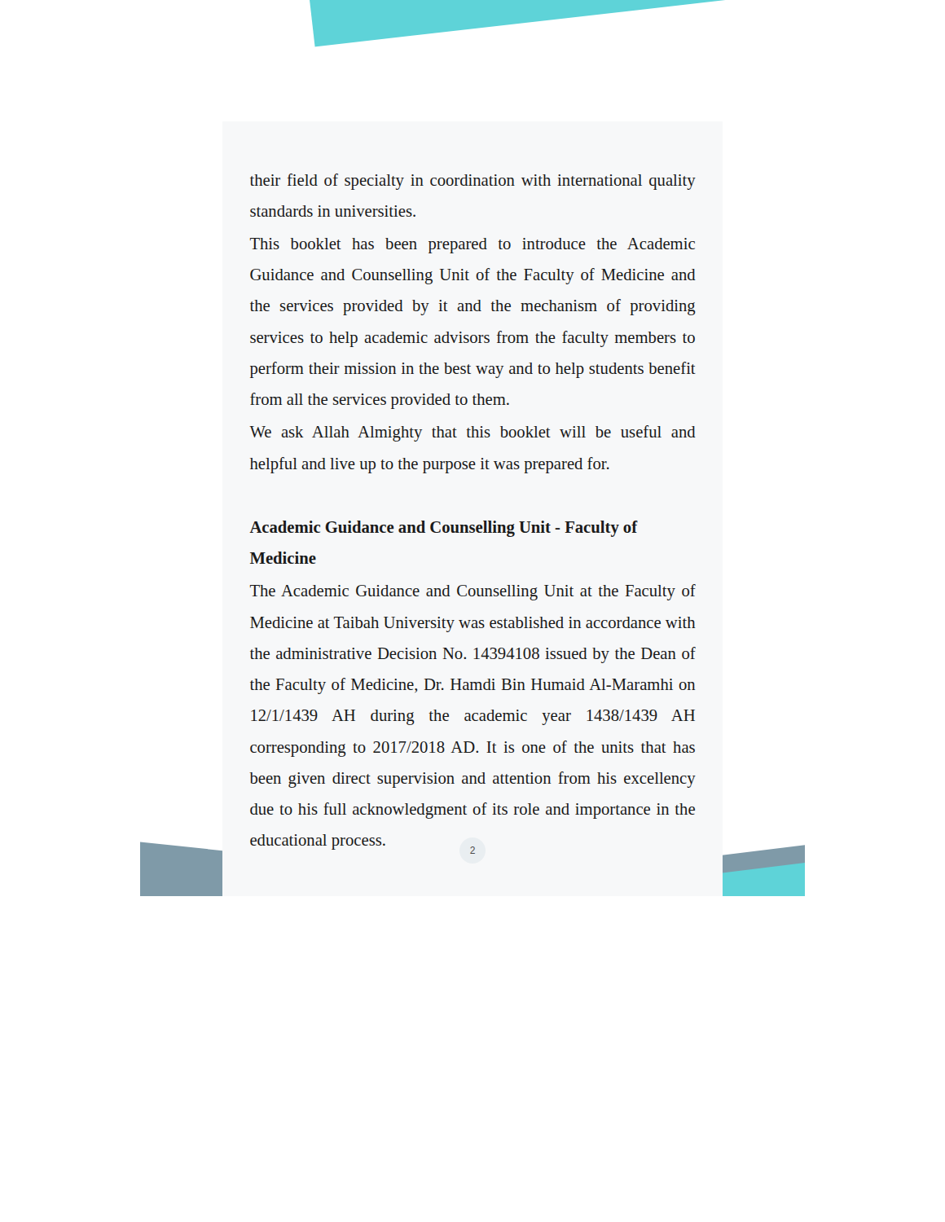their field of specialty in coordination with international quality standards in universities.
This booklet has been prepared to introduce the Academic Guidance and Counselling Unit of the Faculty of Medicine and the services provided by it and the mechanism of providing services to help academic advisors from the faculty members to perform their mission in the best way and to help students benefit from all the services provided to them.
We ask Allah Almighty that this booklet will be useful and helpful and live up to the purpose it was prepared for.
Academic Guidance and Counselling Unit - Faculty of Medicine
The Academic Guidance and Counselling Unit at the Faculty of Medicine at Taibah University was established in accordance with the administrative Decision No. 14394108 issued by the Dean of the Faculty of Medicine, Dr. Hamdi Bin Humaid Al-Maramhi on 12/1/1439 AH during the academic year 1438/1439 AH corresponding to 2017/2018 AD. It is one of the units that has been given direct supervision and attention from his excellency due to his full acknowledgment of its role and importance in the educational process.
2